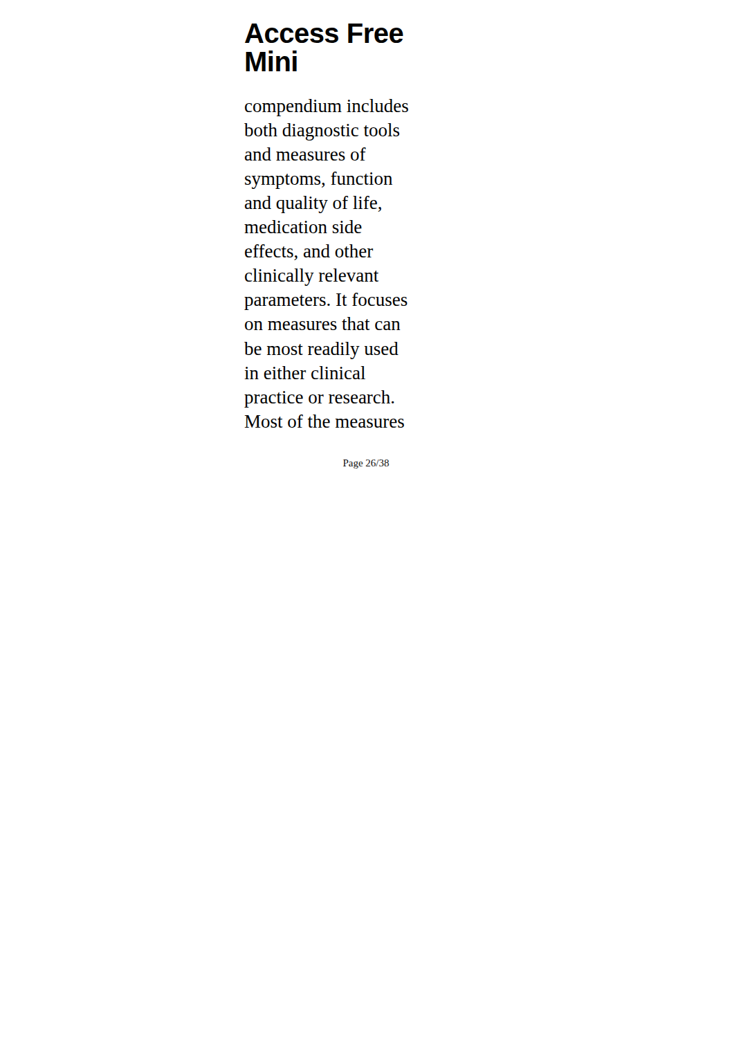Access Free Mini
compendium includes both diagnostic tools and measures of symptoms, function and quality of life, medication side effects, and other clinically relevant parameters. It focuses on measures that can be most readily used in either clinical practice or research. Most of the measures
Page 26/38